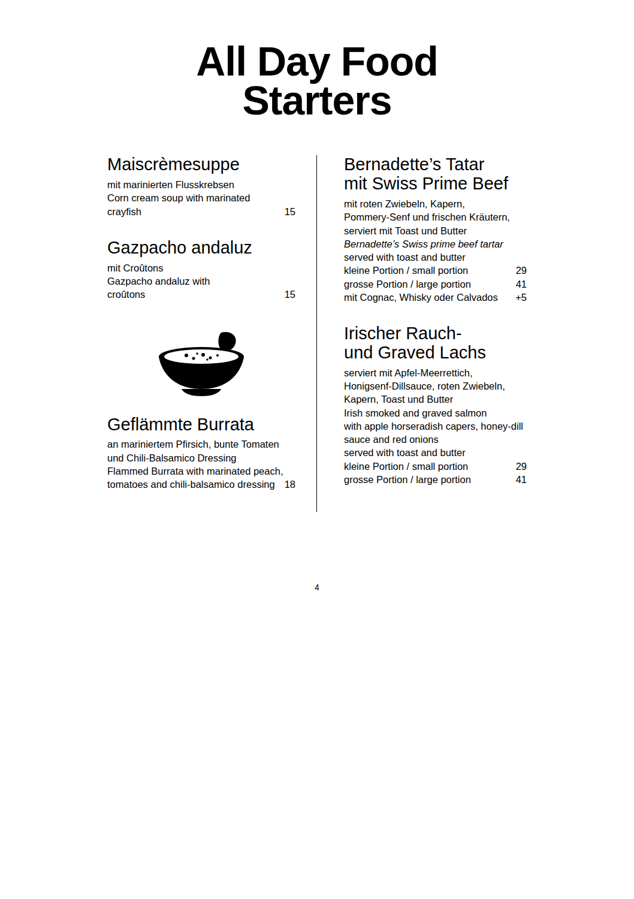All Day Food
Starters
Maiscrèmesuppe
mit marinierten Flusskrebsen
Corn cream soup with marinated
crayfish 15
Gazpacho andaluz
mit Croûtons
Gazpacho andaluz with
croûtons 15
Geflämmte Burrata
an mariniertem Pfirsich, bunte Tomaten
und Chili-Balsamico Dressing
Flammed Burrata with marinated peach,
tomatoes and chili-balsamico dressing 18
Bernadette’s Tatar
mit Swiss Prime Beef
mit roten Zwiebeln, Kapern,
Pommery-Senf und frischen Kräutern,
serviert mit Toast und Butter
Bernadette’s Swiss prime beef tartar
served with toast and butter
kleine Portion / small portion 29
grosse Portion / large portion 41
mit Cognac, Whisky oder Calvados +5
Irischer Rauch-
und Graved Lachs
serviert mit Apfel-Meerrettich,
Honigsenf-Dillsauce, roten Zwiebeln,
Kapern, Toast und Butter
Irish smoked and graved salmon
with apple horseradish capers, honey-dill
sauce and red onions
served with toast and butter
kleine Portion / small portion 29
grosse Portion / large portion 41
4